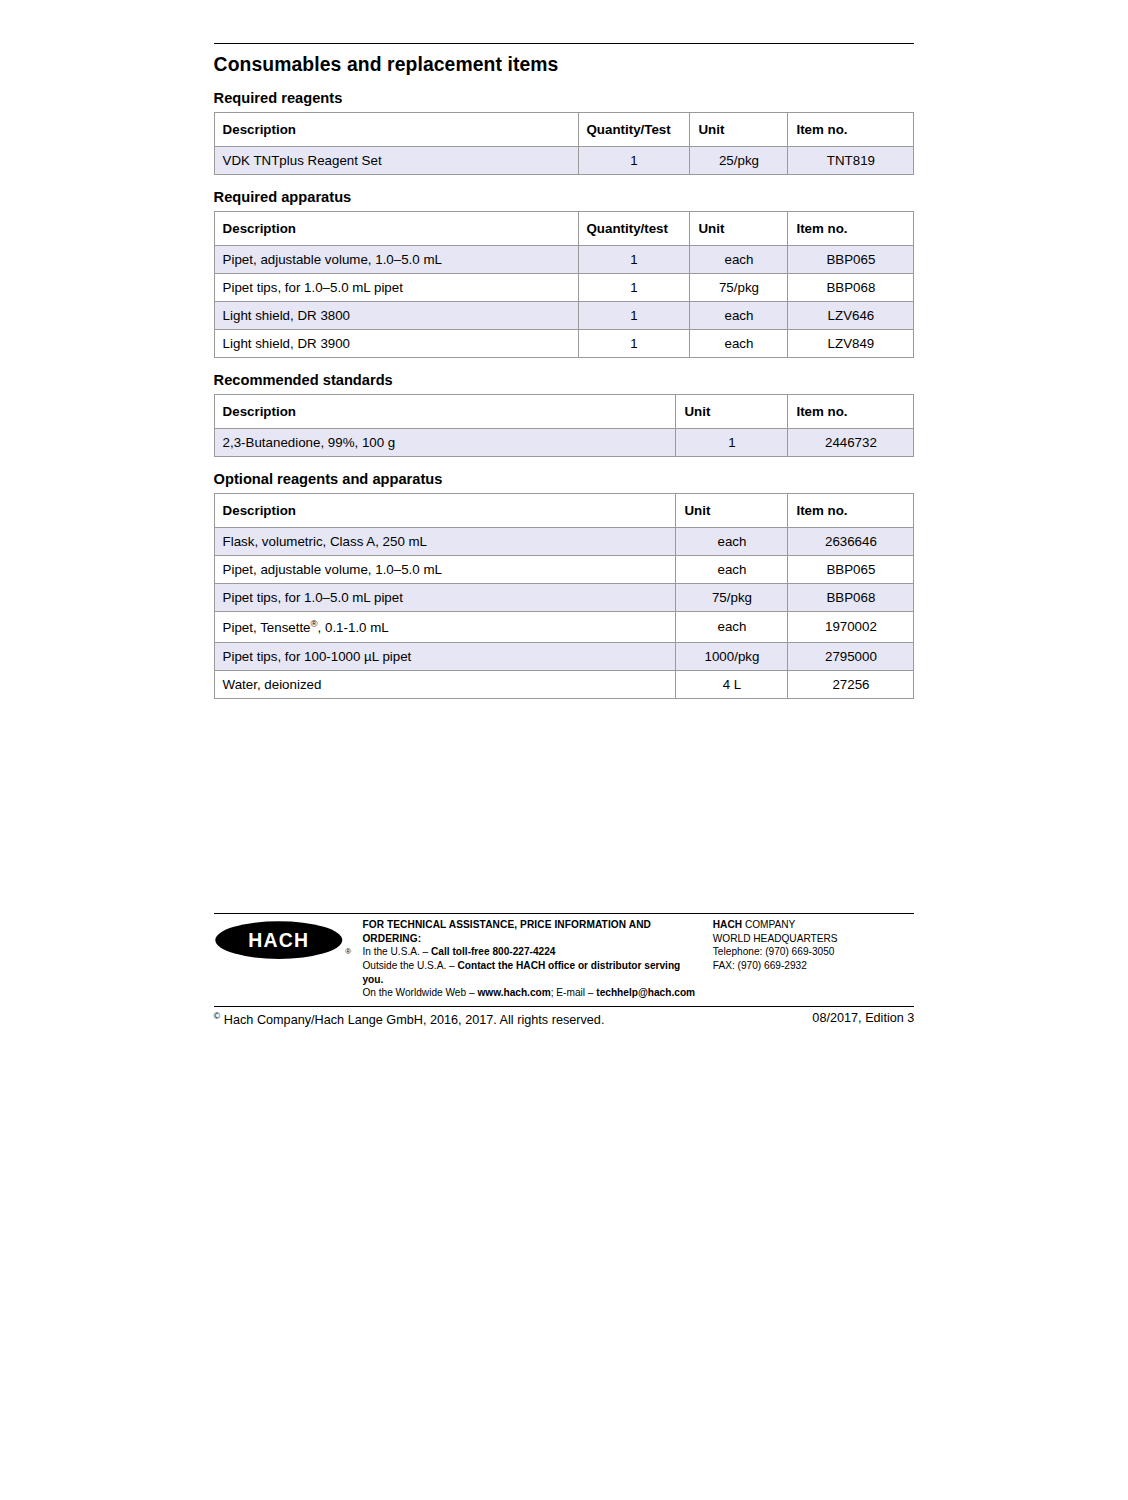Consumables and replacement items
Required reagents
| Description | Quantity/Test | Unit | Item no. |
| --- | --- | --- | --- |
| VDK TNTplus Reagent Set | 1 | 25/pkg | TNT819 |
Required apparatus
| Description | Quantity/test | Unit | Item no. |
| --- | --- | --- | --- |
| Pipet, adjustable volume, 1.0–5.0 mL | 1 | each | BBP065 |
| Pipet tips, for 1.0–5.0 mL pipet | 1 | 75/pkg | BBP068 |
| Light shield, DR 3800 | 1 | each | LZV646 |
| Light shield, DR 3900 | 1 | each | LZV849 |
Recommended standards
| Description | Unit | Item no. |
| --- | --- | --- |
| 2,3-Butanedione, 99%, 100 g | 1 | 2446732 |
Optional reagents and apparatus
| Description | Unit | Item no. |
| --- | --- | --- |
| Flask, volumetric, Class A, 250 mL | each | 2636646 |
| Pipet, adjustable volume, 1.0–5.0 mL | each | BBP065 |
| Pipet tips, for 1.0–5.0 mL pipet | 75/pkg | BBP068 |
| Pipet, Tensette ® , 0.1-1.0 mL | each | 1970002 |
| Pipet tips, for 100-1000 µL pipet | 1000/pkg | 2795000 |
| Water, deionized | 4 L | 27256 |
HACH ®
FOR TECHNICAL ASSISTANCE, PRICE INFORMATION AND ORDERING:
In the U.S.A. – Call toll-free 800-227-4224
Outside the U.S.A. – Contact the HACH office or distributor serving you.
On the Worldwide Web – www.hach.com; E-mail – techhelp@hach.com
HACH COMPANY
WORLD HEADQUARTERS
Telephone: (970) 669-3050
FAX: (970) 669-2932
© Hach Company/Hach Lange GmbH, 2016, 2017. All rights reserved.
08/2017, Edition 3